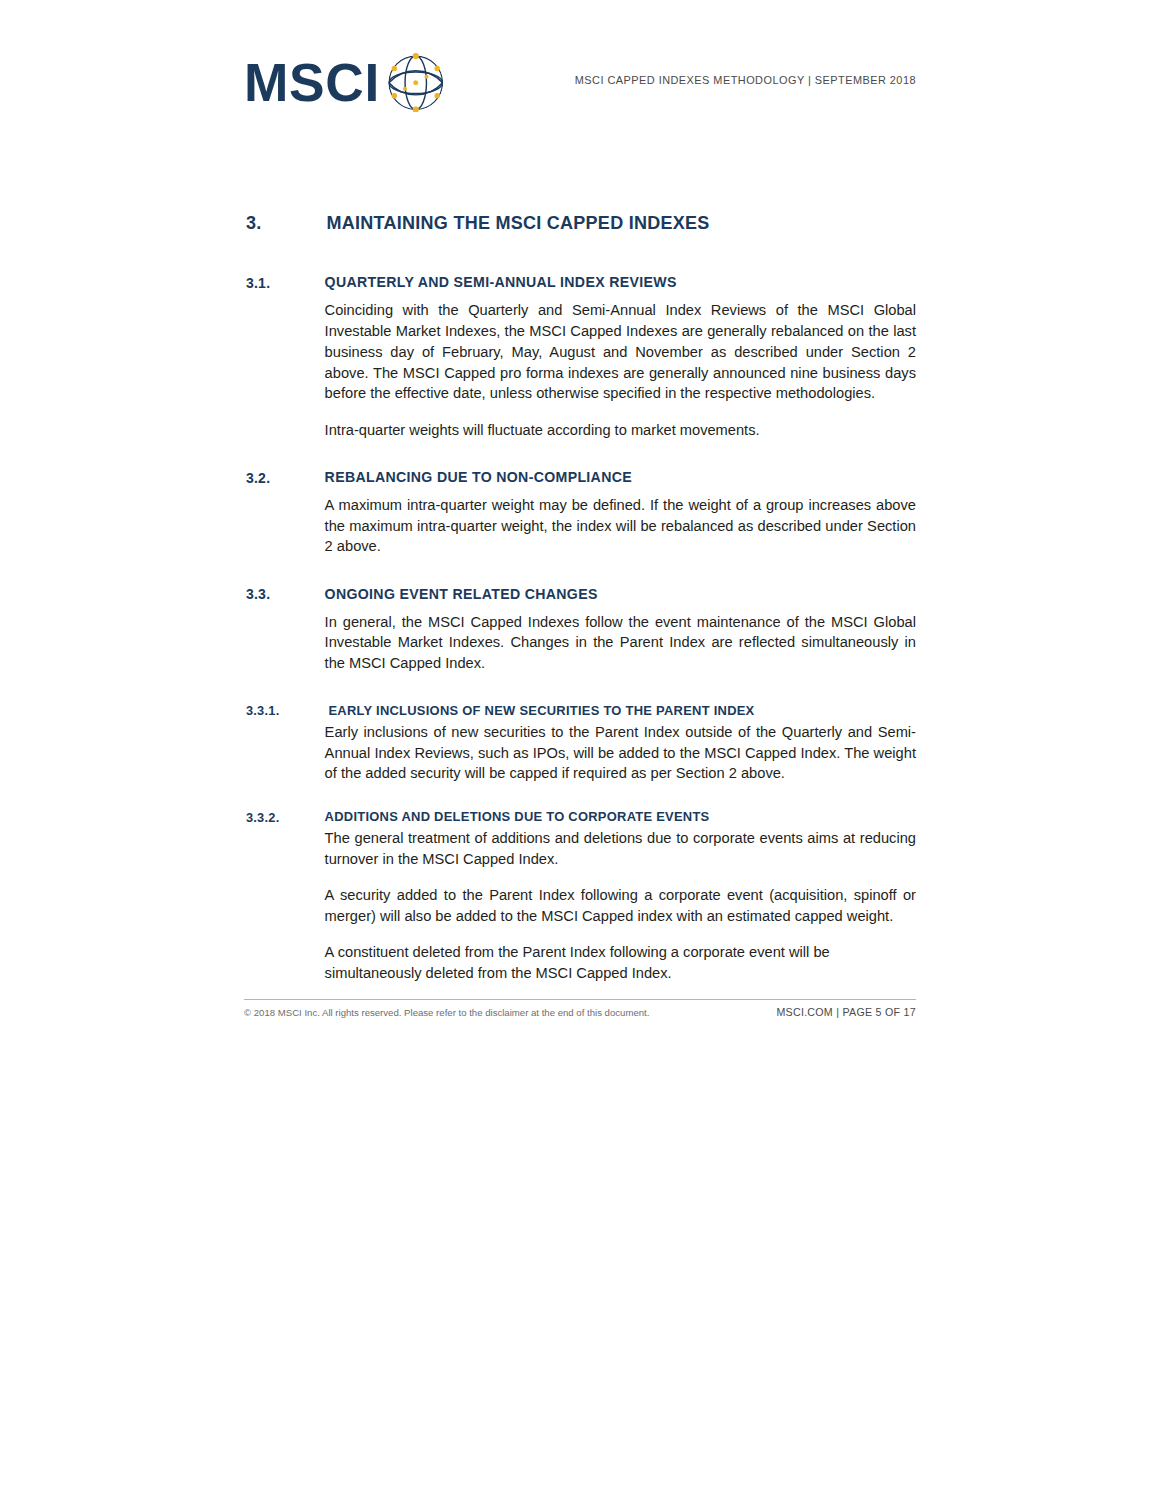MSCI
MSCI CAPPED INDEXES METHODOLOGY | SEPTEMBER 2018
3. MAINTAINING THE MSCI CAPPED INDEXES
3.1.
Quarterly and Semi-Annual Index Reviews
Coinciding with the Quarterly and Semi-Annual Index Reviews of the MSCI Global Investable Market Indexes, the MSCI Capped Indexes are generally rebalanced on the last business day of February, May, August and November as described under Section 2 above. The MSCI Capped pro forma indexes are generally announced nine business days before the effective date, unless otherwise specified in the respective methodologies.
Intra-quarter weights will fluctuate according to market movements.
3.2.
Rebalancing due to Non-Compliance
A maximum intra-quarter weight may be defined. If the weight of a group increases above the maximum intra-quarter weight, the index will be rebalanced as described under Section 2 above.
3.3.
Ongoing Event Related Changes
In general, the MSCI Capped Indexes follow the event maintenance of the MSCI Global Investable Market Indexes. Changes in the Parent Index are reflected simultaneously in the MSCI Capped Index.
3.3.1.
Early Inclusions of New Securities to the Parent Index
Early inclusions of new securities to the Parent Index outside of the Quarterly and Semi-Annual Index Reviews, such as IPOs, will be added to the MSCI Capped Index. The weight of the added security will be capped if required as per Section 2 above.
3.3.2.
Additions and Deletions due to Corporate Events
The general treatment of additions and deletions due to corporate events aims at reducing turnover in the MSCI Capped Index.
A security added to the Parent Index following a corporate event (acquisition, spinoff or merger) will also be added to the MSCI Capped index with an estimated capped weight.
A constituent deleted from the Parent Index following a corporate event will be simultaneously deleted from the MSCI Capped Index.
© 2018 MSCI Inc. All rights reserved. Please refer to the disclaimer at the end of this document.
MSCI.COM | PAGE 5 OF 17